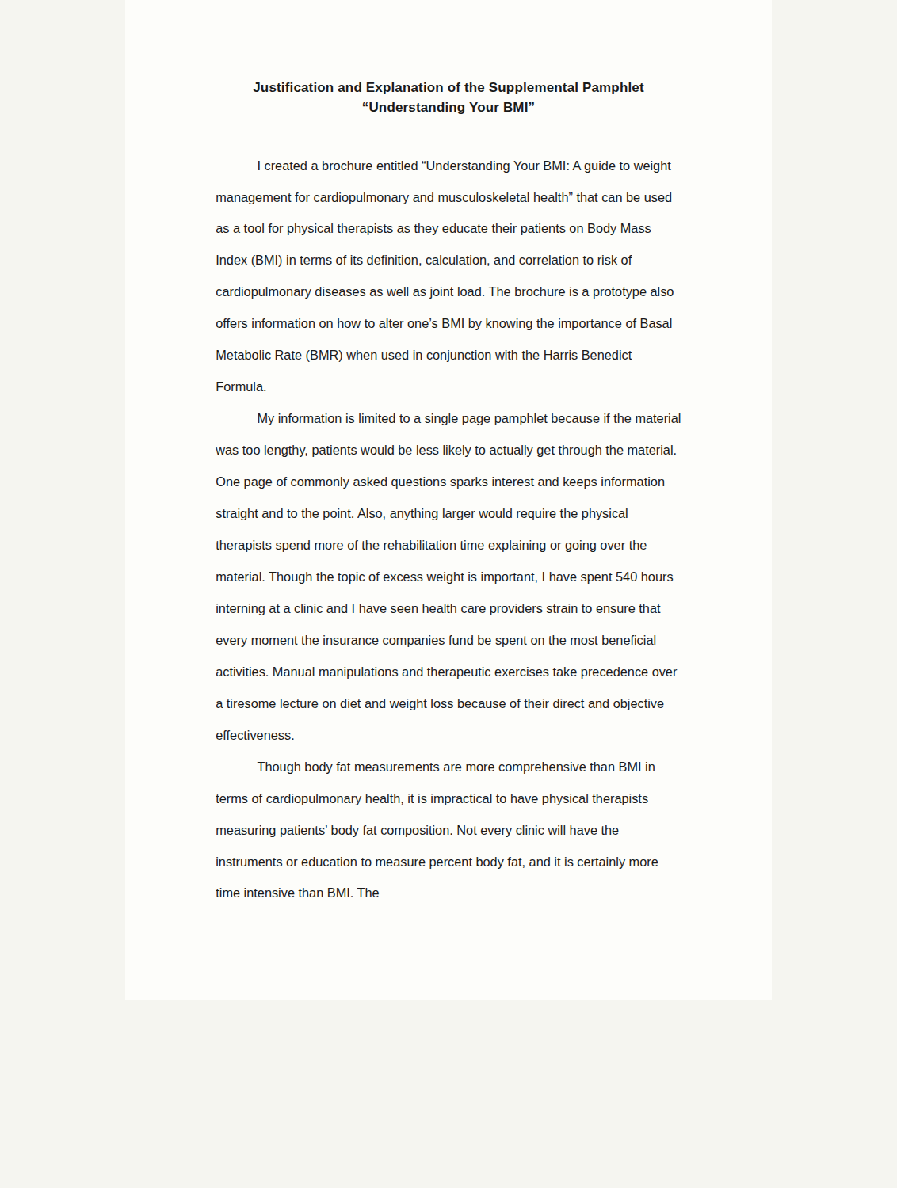Justification and Explanation of the Supplemental Pamphlet “Understanding Your BMI”
I created a brochure entitled “Understanding Your BMI: A guide to weight management for cardiopulmonary and musculoskeletal health” that can be used as a tool for physical therapists as they educate their patients on Body Mass Index (BMI) in terms of its definition, calculation, and correlation to risk of cardiopulmonary diseases as well as joint load. The brochure is a prototype also offers information on how to alter one’s BMI by knowing the importance of Basal Metabolic Rate (BMR) when used in conjunction with the Harris Benedict Formula.
My information is limited to a single page pamphlet because if the material was too lengthy, patients would be less likely to actually get through the material. One page of commonly asked questions sparks interest and keeps information straight and to the point. Also, anything larger would require the physical therapists spend more of the rehabilitation time explaining or going over the material. Though the topic of excess weight is important, I have spent 540 hours interning at a clinic and I have seen health care providers strain to ensure that every moment the insurance companies fund be spent on the most beneficial activities. Manual manipulations and therapeutic exercises take precedence over a tiresome lecture on diet and weight loss because of their direct and objective effectiveness.
Though body fat measurements are more comprehensive than BMI in terms of cardiopulmonary health, it is impractical to have physical therapists measuring patients’ body fat composition. Not every clinic will have the instruments or education to measure percent body fat, and it is certainly more time intensive than BMI. The